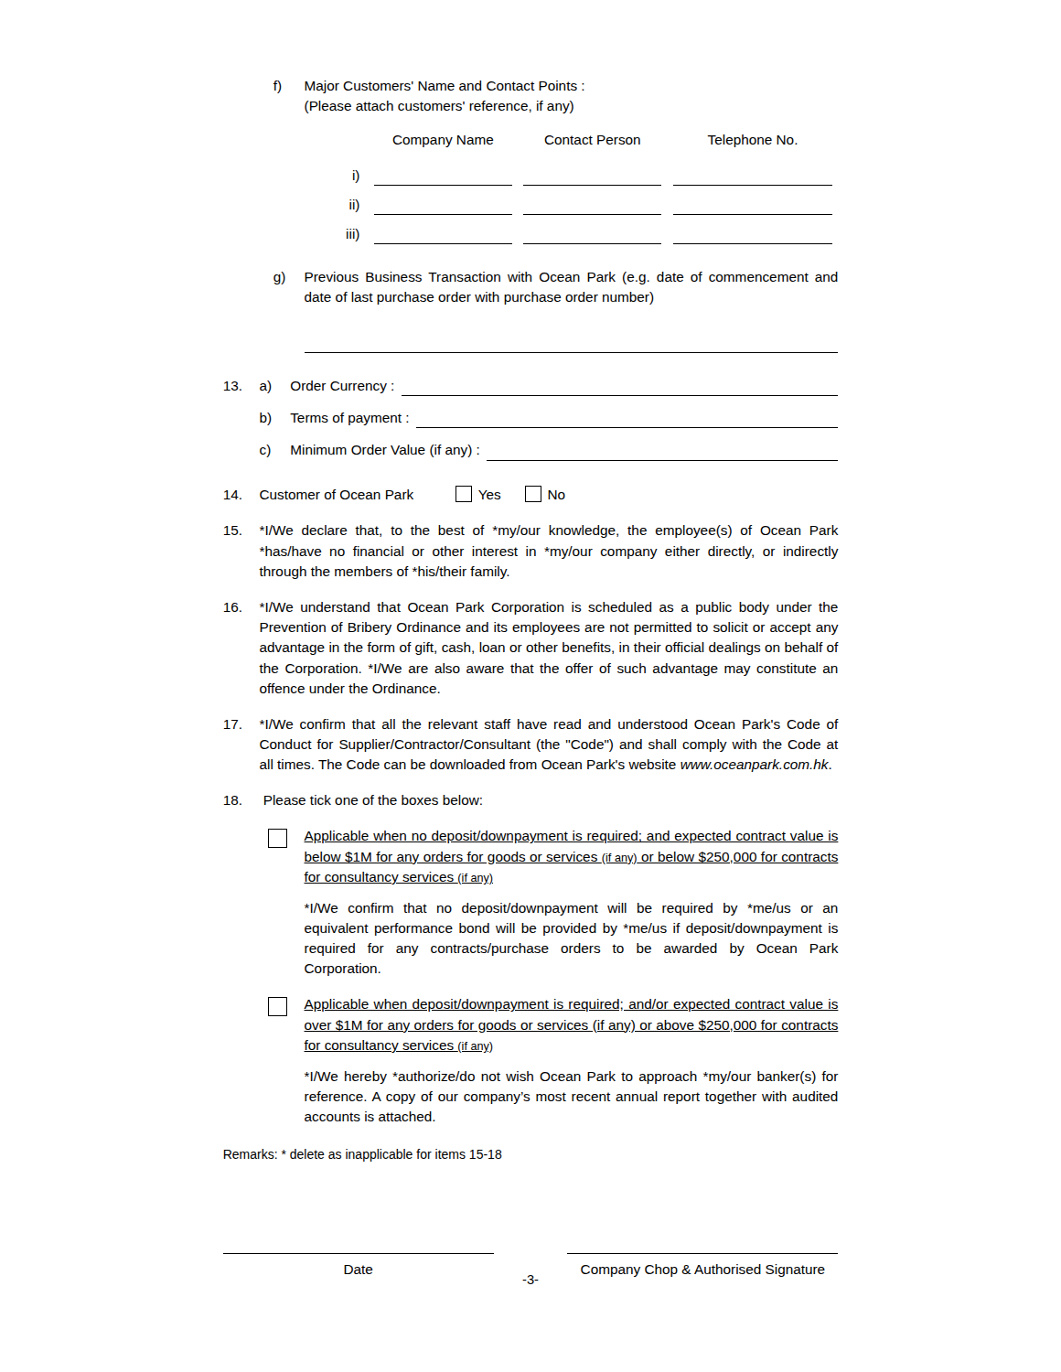f)
Major Customers' Name and Contact Points :
(Please attach customers' reference, if any)
| | Company Name | Contact Person | Telephone No. |
| --- | --- | --- | --- |
| i) | | | |
| ii) | | | |
| iii) | | | |
g)
Previous Business Transaction with Ocean Park (e.g. date of commencement and date of last purchase order with purchase order number)
13.
a) Order Currency :
b) Terms of payment :
c) Minimum Order Value (if any) :
14.
Customer of Ocean Park Yes No
15.
*I/We declare that, to the best of *my/our knowledge, the employee(s) of Ocean Park *has/have no financial or other interest in *my/our company either directly, or indirectly through the members of *his/their family.
16.
*I/We understand that Ocean Park Corporation is scheduled as a public body under the Prevention of Bribery Ordinance and its employees are not permitted to solicit or accept any advantage in the form of gift, cash, loan or other benefits, in their official dealings on behalf of the Corporation. *I/We are also aware that the offer of such advantage may constitute an offence under the Ordinance.
17.
*I/We confirm that all the relevant staff have read and understood Ocean Park's Code of Conduct for Supplier/Contractor/Consultant (the "Code") and shall comply with the Code at all times. The Code can be downloaded from Ocean Park's website www.oceanpark.com.hk.
18.
Please tick one of the boxes below:
Applicable when no deposit/downpayment is required; and expected contract value is below $1M for any orders for goods or services (if any) or below $250,000 for contracts for consultancy services (if any)
*I/We confirm that no deposit/downpayment will be required by *me/us or an equivalent performance bond will be provided by *me/us if deposit/downpayment is required for any contracts/purchase orders to be awarded by Ocean Park Corporation.
Applicable when deposit/downpayment is required; and/or expected contract value is over $1M for any orders for goods or services (if any) or above $250,000 for contracts for consultancy services (if any)
*I/We hereby *authorize/do not wish Ocean Park to approach *my/our banker(s) for reference. A copy of our company’s most recent annual report together with audited accounts is attached.
Remarks: * delete as inapplicable for items 15-18
Date
Company Chop & Authorised Signature
-3-